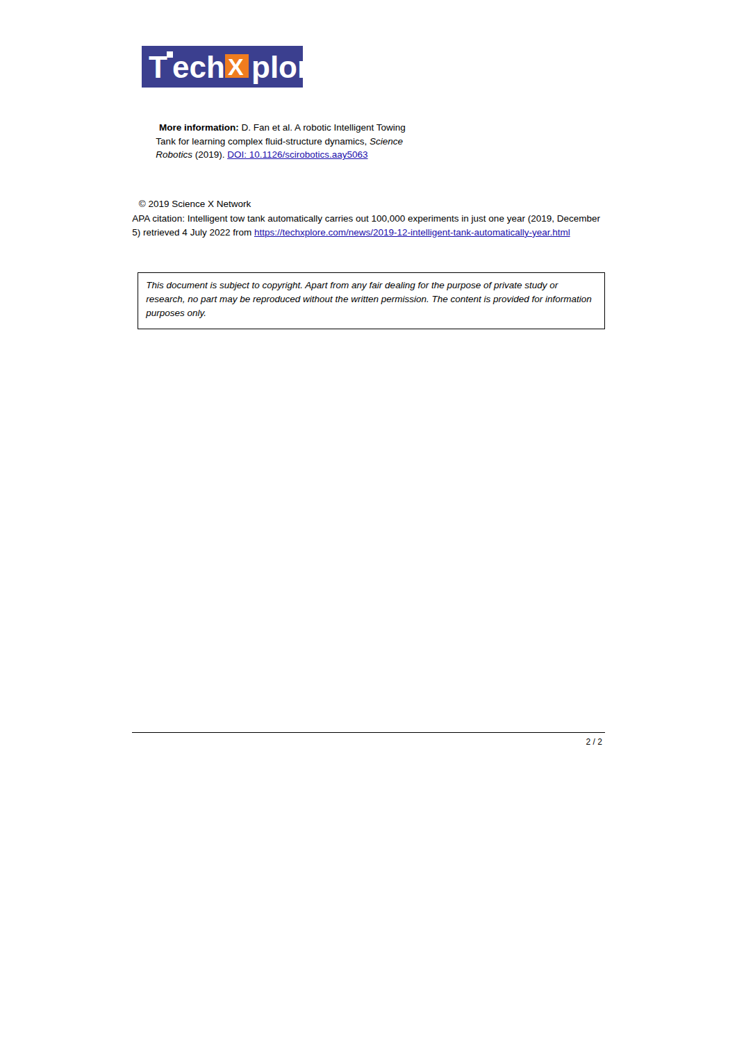T ech X plore
More information: D. Fan et al. A robotic Intelligent Towing Tank for learning complex fluid-structure dynamics, Science Robotics (2019). DOI: 10.1126/scirobotics.aay5063
© 2019 Science X Network
APA citation: Intelligent tow tank automatically carries out 100,000 experiments in just one year (2019, December 5) retrieved 4 July 2022 from https://techxplore.com/news/2019-12-intelligent-tank-automatically-year.html
This document is subject to copyright. Apart from any fair dealing for the purpose of private study or research, no part may be reproduced without the written permission. The content is provided for information purposes only.
2 / 2